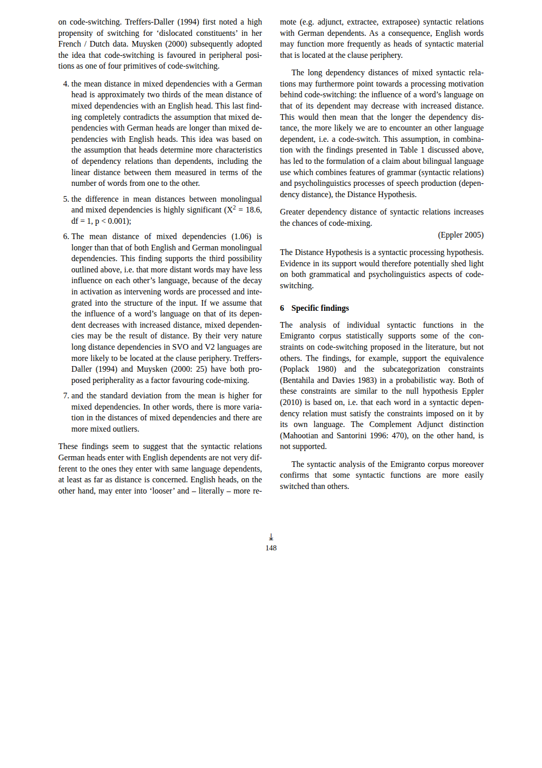on code-switching. Treffers-Daller (1994) first noted a high propensity of switching for ‘dislocated constituents’ in her French / Dutch data. Muysken (2000) subsequently adopted the idea that code-switching is favoured in peripheral positions as one of four primitives of code-switching.
the mean distance in mixed dependencies with a German head is approximately two thirds of the mean distance of mixed dependencies with an English head. This last finding completely contradicts the assumption that mixed dependencies with German heads are longer than mixed dependencies with English heads. This idea was based on the assumption that heads determine more characteristics of dependency relations than dependents, including the linear distance between them measured in terms of the number of words from one to the other.
the difference in mean distances between monolingual and mixed dependencies is highly significant (X2 = 18.6, df = 1, p < 0.001);
The mean distance of mixed dependencies (1.06) is longer than that of both English and German monolingual dependencies. This finding supports the third possibility outlined above, i.e. that more distant words may have less influence on each other’s language, because of the decay in activation as intervening words are processed and integrated into the structure of the input. If we assume that the influence of a word’s language on that of its dependent decreases with increased distance, mixed dependencies may be the result of distance. By their very nature long distance dependencies in SVO and V2 languages are more likely to be located at the clause periphery. Treffers-Daller (1994) and Muysken (2000: 25) have both proposed peripherality as a factor favouring code-mixing.
and the standard deviation from the mean is higher for mixed dependencies. In other words, there is more variation in the distances of mixed dependencies and there are more mixed outliers.
These findings seem to suggest that the syntactic relations German heads enter with English dependents are not very different to the ones they enter with same language dependents, at least as far as distance is concerned. English heads, on the other hand, may enter into ‘looser’ and – literally – more remote (e.g. adjunct, extractee, extraposee) syntactic relations with German dependents. As a consequence, English words may function more frequently as heads of syntactic material that is located at the clause periphery.
The long dependency distances of mixed syntactic relations may furthermore point towards a processing motivation behind code-switching: the influence of a word’s language on that of its dependent may decrease with increased distance. This would then mean that the longer the dependency distance, the more likely we are to encounter an other language dependent, i.e. a code-switch. This assumption, in combination with the findings presented in Table 1 discussed above, has led to the formulation of a claim about bilingual language use which combines features of grammar (syntactic relations) and psycholinguistics processes of speech production (dependency distance), the Distance Hypothesis.
Greater dependency distance of syntactic relations increases the chances of code-mixing.
(Eppler 2005)
The Distance Hypothesis is a syntactic processing hypothesis. Evidence in its support would therefore potentially shed light on both grammatical and psycholinguistics aspects of code-switching.
6 Specific findings
The analysis of individual syntactic functions in the Emigranto corpus statistically supports some of the constraints on code-switching proposed in the literature, but not others. The findings, for example, support the equivalence (Poplack 1980) and the subcategorization constraints (Bentahila and Davies 1983) in a probabilistic way. Both of these constraints are similar to the null hypothesis Eppler (2010) is based on, i.e. that each word in a syntactic dependency relation must satisfy the constraints imposed on it by its own language. The Complement Adjunct distinction (Mahootian and Santorini 1996: 470), on the other hand, is not supported.
The syntactic analysis of the Emigranto corpus moreover confirms that some syntactic functions are more easily switched than others.
⤓ 148